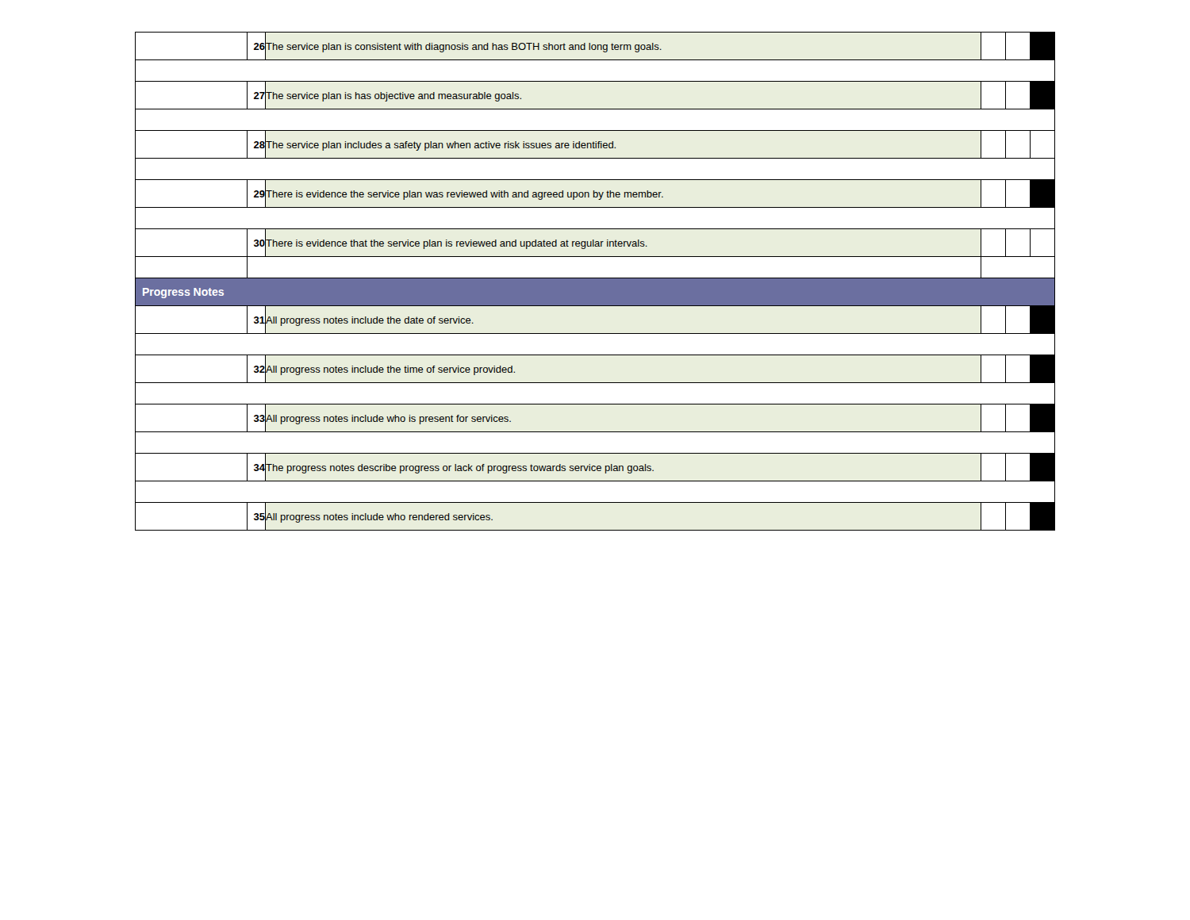| | 26 | The service plan is consistent with diagnosis and has BOTH short and long term goals. | | | |
| | 27 | The service plan is has objective and measurable goals. | | | |
| | 28 | The service plan includes a safety plan when active risk issues are identified. | | | |
| | 29 | There is evidence the service plan was reviewed with and agreed upon by the member. | | | |
| | 30 | There is evidence that the service plan is reviewed and updated at regular intervals. | | | |
| Progress Notes |
| | 31 | All progress notes include the date of service. | | | |
| | 32 | All progress notes include the time of service provided. | | | |
| | 33 | All progress notes include who is present for services. | | | |
| | 34 | The progress notes describe progress or lack of progress towards service plan goals. | | | |
| | 35 | All progress notes include who rendered services. | | | |